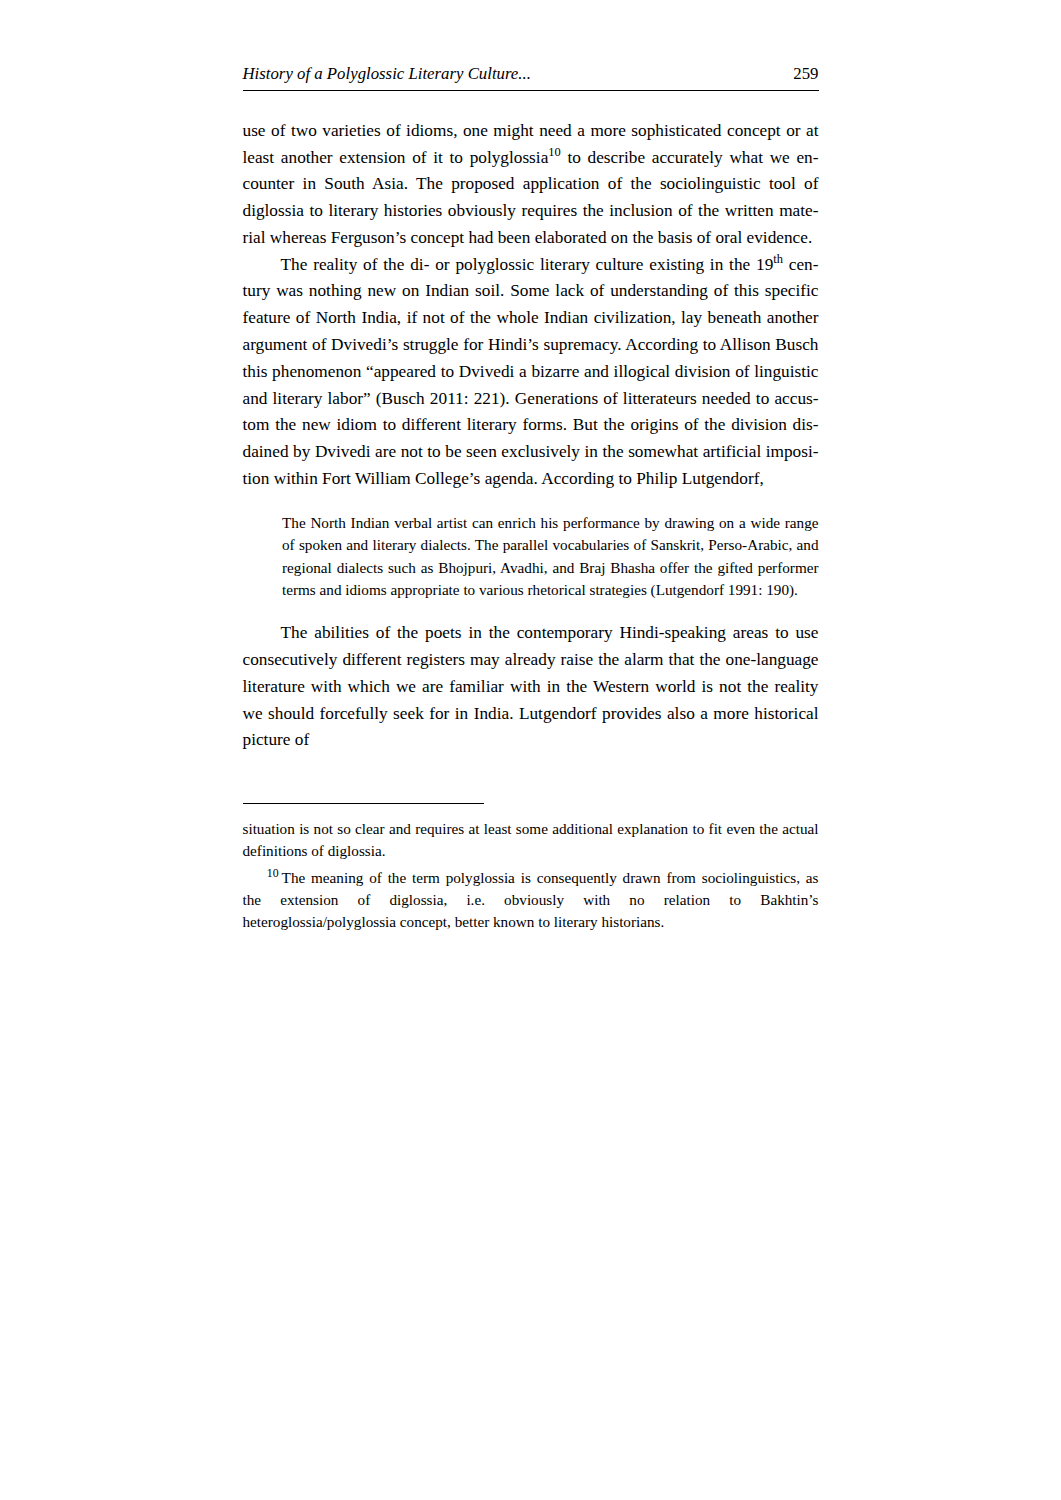History of a Polyglossic Literary Culture... 259
use of two varieties of idioms, one might need a more sophisticated concept or at least another extension of it to polyglossia10 to describe accurately what we encounter in South Asia. The proposed application of the sociolinguistic tool of diglossia to literary histories obviously requires the inclusion of the written material whereas Ferguson’s concept had been elaborated on the basis of oral evidence.
The reality of the di- or polyglossic literary culture existing in the 19th century was nothing new on Indian soil. Some lack of understanding of this specific feature of North India, if not of the whole Indian civilization, lay beneath another argument of Dvivedi’s struggle for Hindi’s supremacy. According to Allison Busch this phenomenon “appeared to Dvivedi a bizarre and illogical division of linguistic and literary labor” (Busch 2011: 221). Generations of litterateurs needed to accustom the new idiom to different literary forms. But the origins of the division disdained by Dvivedi are not to be seen exclusively in the somewhat artificial imposition within Fort William College’s agenda. According to Philip Lutgendorf,
The North Indian verbal artist can enrich his performance by drawing on a wide range of spoken and literary dialects. The parallel vocabularies of Sanskrit, Perso-Arabic, and regional dialects such as Bhojpuri, Avadhi, and Braj Bhasha offer the gifted performer terms and idioms appropriate to various rhetorical strategies (Lutgendorf 1991: 190).
The abilities of the poets in the contemporary Hindi-speaking areas to use consecutively different registers may already raise the alarm that the one-language literature with which we are familiar with in the Western world is not the reality we should forcefully seek for in India. Lutgendorf provides also a more historical picture of
situation is not so clear and requires at least some additional explanation to fit even the actual definitions of diglossia.
10 The meaning of the term polyglossia is consequently drawn from sociolinguistics, as the extension of diglossia, i.e. obviously with no relation to Bakhtin’s heteroglossia/polyglossia concept, better known to literary historians.